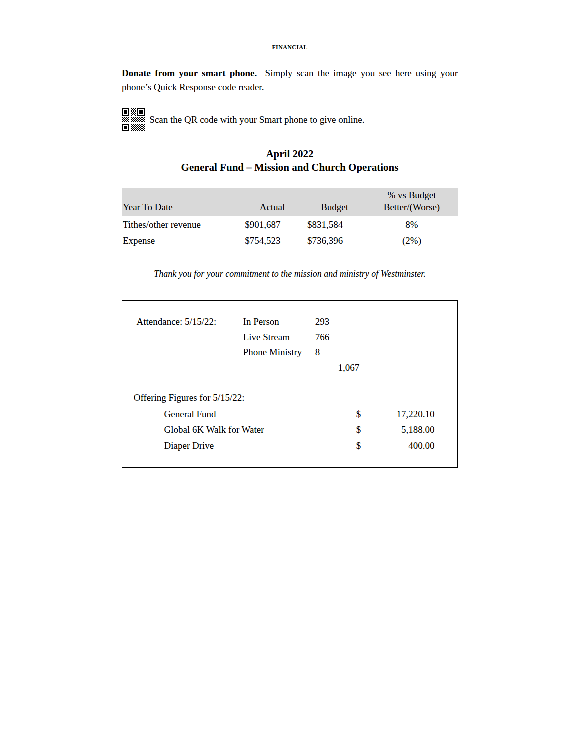Financial
Donate from your smart phone. Simply scan the image you see here using your phone’s Quick Response code reader.
Scan the QR code with your Smart phone to give online.
April 2022General Fund – Mission and Church Operations
| Year To Date | Actual | Budget | % vs Budget Better/(Worse) |
| --- | --- | --- | --- |
| Tithes/other revenue | $901,687 | $831,584 | 8% |
| Expense | $754,523 | $736,396 | (2%) |
Thank you for your commitment to the mission and ministry of Westminster.
| Attendance: 5/15/22: | In Person | 293 |
| | Live Stream | 766 |
| | Phone Ministry | 8 |
| | | 1,067 |
Offering Figures for 5/15/22:
| General Fund | $ | 17,220.10 |
| Global 6K Walk for Water | $ | 5,188.00 |
| Diaper Drive | $ | 400.00 |